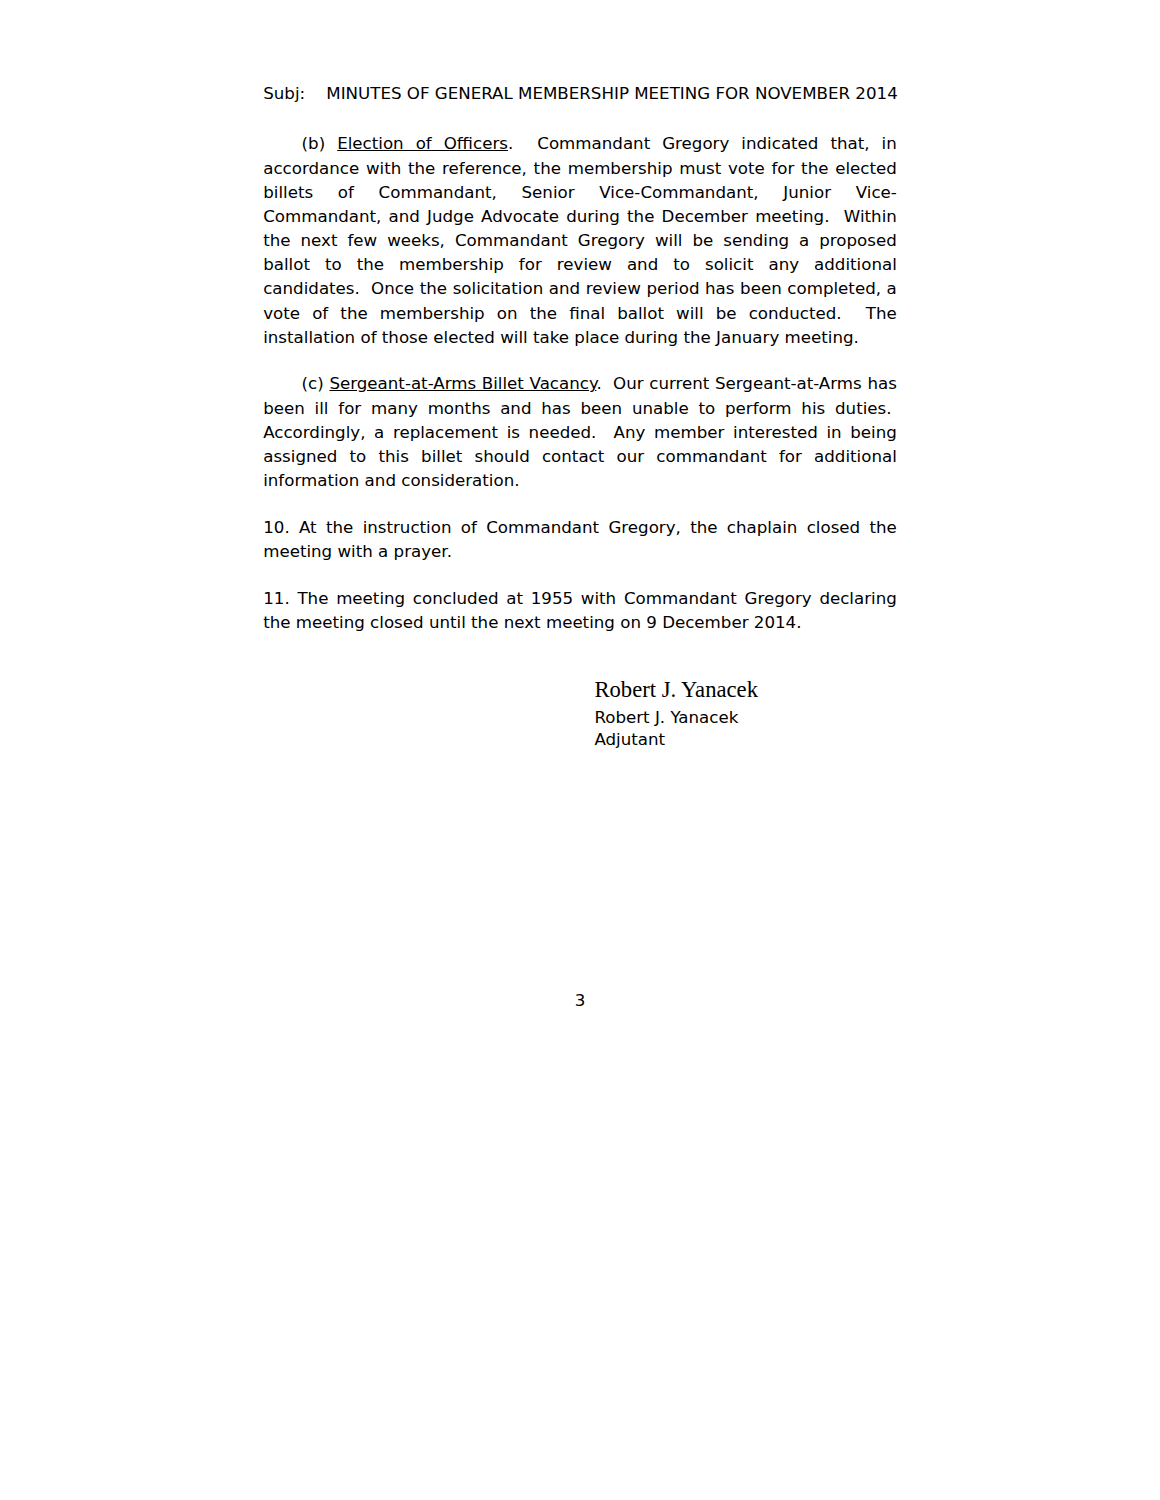Subj: MINUTES OF GENERAL MEMBERSHIP MEETING FOR NOVEMBER 2014
(b) Election of Officers. Commandant Gregory indicated that, in accordance with the reference, the membership must vote for the elected billets of Commandant, Senior Vice-Commandant, Junior Vice-Commandant, and Judge Advocate during the December meeting. Within the next few weeks, Commandant Gregory will be sending a proposed ballot to the membership for review and to solicit any additional candidates. Once the solicitation and review period has been completed, a vote of the membership on the final ballot will be conducted. The installation of those elected will take place during the January meeting.
(c) Sergeant-at-Arms Billet Vacancy. Our current Sergeant-at-Arms has been ill for many months and has been unable to perform his duties. Accordingly, a replacement is needed. Any member interested in being assigned to this billet should contact our commandant for additional information and consideration.
10. At the instruction of Commandant Gregory, the chaplain closed the meeting with a prayer.
11. The meeting concluded at 1955 with Commandant Gregory declaring the meeting closed until the next meeting on 9 December 2014.
Robert J. Yanacek
Robert J. Yanacek
Adjutant
3